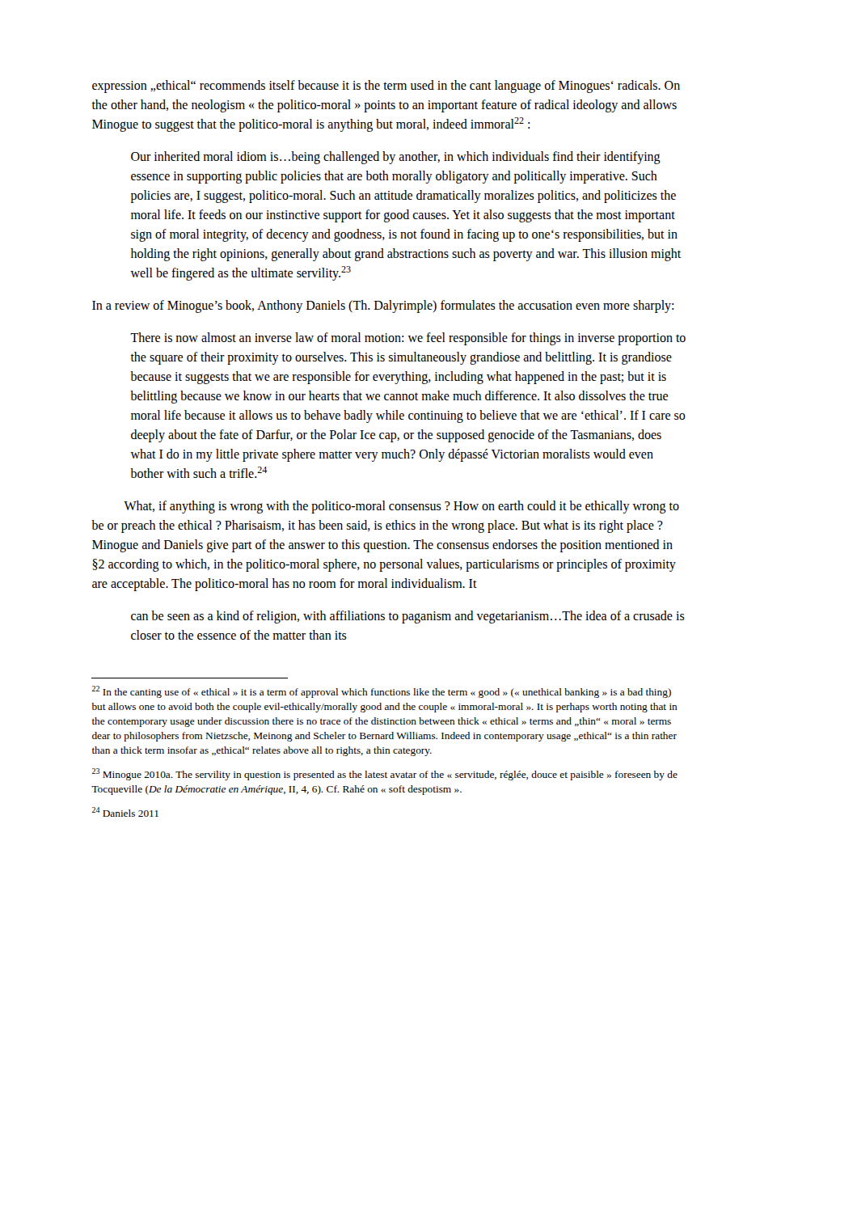expression „ethical“ recommends itself because it is the term used in the cant language of Minogues‘ radicals. On the other hand, the neologism « the politico-moral » points to an important feature of radical ideology and allows Minogue to suggest that the politico-moral is anything but moral, indeed immoral22 :
Our inherited moral idiom is…being challenged by another, in which individuals find their identifying essence in supporting public policies that are both morally obligatory and politically imperative. Such policies are, I suggest, politico-moral. Such an attitude dramatically moralizes politics, and politicizes the moral life. It feeds on our instinctive support for good causes. Yet it also suggests that the most important sign of moral integrity, of decency and goodness, is not found in facing up to one‘s responsibilities, but in holding the right opinions, generally about grand abstractions such as poverty and war. This illusion might well be fingered as the ultimate servility.23
In a review of Minogue’s book, Anthony Daniels (Th. Dalyrimple) formulates the accusation even more sharply:
There is now almost an inverse law of moral motion: we feel responsible for things in inverse proportion to the square of their proximity to ourselves. This is simultaneously grandiose and belittling. It is grandiose because it suggests that we are responsible for everything, including what happened in the past; but it is belittling because we know in our hearts that we cannot make much difference. It also dissolves the true moral life because it allows us to behave badly while continuing to believe that we are ‘ethical’. If I care so deeply about the fate of Darfur, or the Polar Ice cap, or the supposed genocide of the Tasmanians, does what I do in my little private sphere matter very much? Only dépassé Victorian moralists would even bother with such a trifle.24
What, if anything is wrong with the politico-moral consensus ? How on earth could it be ethically wrong to be or preach the ethical ? Pharisaism, it has been said, is ethics in the wrong place. But what is its right place ? Minogue and Daniels give part of the answer to this question. The consensus endorses the position mentioned in §2 according to which, in the politico-moral sphere, no personal values, particularisms or principles of proximity are acceptable. The politico-moral has no room for moral individualism. It
can be seen as a kind of religion, with affiliations to paganism and vegetarianism…The idea of a crusade is closer to the essence of the matter than its
22 In the canting use of « ethical » it is a term of approval which functions like the term « good » (« unethical banking » is a bad thing) but allows one to avoid both the couple evil-ethically/morally good and the couple « immoral-moral ». It is perhaps worth noting that in the contemporary usage under discussion there is no trace of the distinction between thick « ethical » terms and „thin“ « moral » terms dear to philosophers from Nietzsche, Meinong and Scheler to Bernard Williams. Indeed in contemporary usage „ethical“ is a thin rather than a thick term insofar as „ethical“ relates above all to rights, a thin category.
23 Minogue 2010a. The servility in question is presented as the latest avatar of the « servitude, réglée, douce et paisible » foreseen by de Tocqueville (De la Démocratie en Amérique, II, 4, 6). Cf. Rahé on « soft despotism ».
24 Daniels 2011